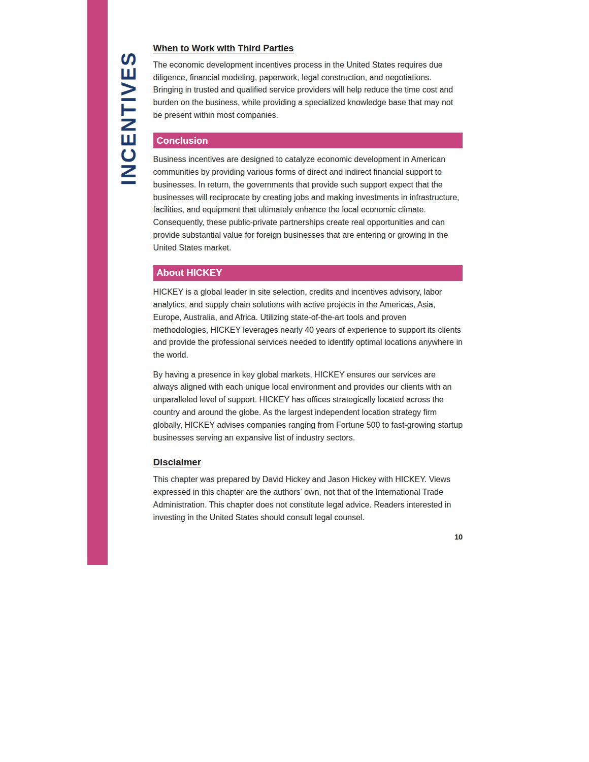INCENTIVES
When to Work with Third Parties
The economic development incentives process in the United States requires due diligence, financial modeling, paperwork, legal construction, and negotiations. Bringing in trusted and qualified service providers will help reduce the time cost and burden on the business, while providing a specialized knowledge base that may not be present within most companies.
Conclusion
Business incentives are designed to catalyze economic development in American communities by providing various forms of direct and indirect financial support to businesses. In return, the governments that provide such support expect that the businesses will reciprocate by creating jobs and making investments in infrastructure, facilities, and equipment that ultimately enhance the local economic climate. Consequently, these public-private partnerships create real opportunities and can provide substantial value for foreign businesses that are entering or growing in the United States market.
About HICKEY
HICKEY is a global leader in site selection, credits and incentives advisory, labor analytics, and supply chain solutions with active projects in the Americas, Asia, Europe, Australia, and Africa. Utilizing state-of-the-art tools and proven methodologies, HICKEY leverages nearly 40 years of experience to support its clients and provide the professional services needed to identify optimal locations anywhere in the world.
By having a presence in key global markets, HICKEY ensures our services are always aligned with each unique local environment and provides our clients with an unparalleled level of support. HICKEY has offices strategically located across the country and around the globe. As the largest independent location strategy firm globally, HICKEY advises companies ranging from Fortune 500 to fast-growing startup businesses serving an expansive list of industry sectors.
Disclaimer
This chapter was prepared by David Hickey and Jason Hickey with HICKEY. Views expressed in this chapter are the authors’ own, not that of the International Trade Administration. This chapter does not constitute legal advice. Readers interested in investing in the United States should consult legal counsel.
10